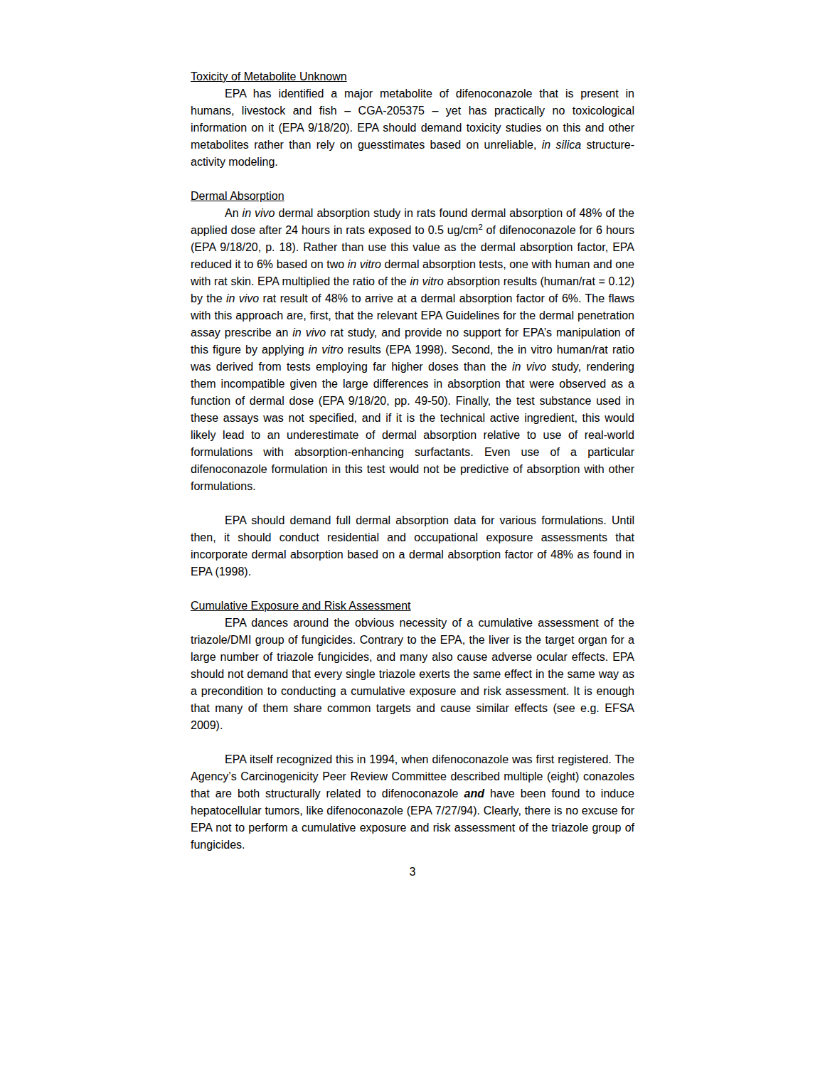Toxicity of Metabolite Unknown
EPA has identified a major metabolite of difenoconazole that is present in humans, livestock and fish – CGA-205375 – yet has practically no toxicological information on it (EPA 9/18/20). EPA should demand toxicity studies on this and other metabolites rather than rely on guesstimates based on unreliable, in silica structure-activity modeling.
Dermal Absorption
An in vivo dermal absorption study in rats found dermal absorption of 48% of the applied dose after 24 hours in rats exposed to 0.5 ug/cm2 of difenoconazole for 6 hours (EPA 9/18/20, p. 18). Rather than use this value as the dermal absorption factor, EPA reduced it to 6% based on two in vitro dermal absorption tests, one with human and one with rat skin. EPA multiplied the ratio of the in vitro absorption results (human/rat = 0.12) by the in vivo rat result of 48% to arrive at a dermal absorption factor of 6%. The flaws with this approach are, first, that the relevant EPA Guidelines for the dermal penetration assay prescribe an in vivo rat study, and provide no support for EPA’s manipulation of this figure by applying in vitro results (EPA 1998). Second, the in vitro human/rat ratio was derived from tests employing far higher doses than the in vivo study, rendering them incompatible given the large differences in absorption that were observed as a function of dermal dose (EPA 9/18/20, pp. 49-50). Finally, the test substance used in these assays was not specified, and if it is the technical active ingredient, this would likely lead to an underestimate of dermal absorption relative to use of real-world formulations with absorption-enhancing surfactants. Even use of a particular difenoconazole formulation in this test would not be predictive of absorption with other formulations.
EPA should demand full dermal absorption data for various formulations. Until then, it should conduct residential and occupational exposure assessments that incorporate dermal absorption based on a dermal absorption factor of 48% as found in EPA (1998).
Cumulative Exposure and Risk Assessment
EPA dances around the obvious necessity of a cumulative assessment of the triazole/DMI group of fungicides. Contrary to the EPA, the liver is the target organ for a large number of triazole fungicides, and many also cause adverse ocular effects. EPA should not demand that every single triazole exerts the same effect in the same way as a precondition to conducting a cumulative exposure and risk assessment. It is enough that many of them share common targets and cause similar effects (see e.g. EFSA 2009).
EPA itself recognized this in 1994, when difenoconazole was first registered. The Agency’s Carcinogenicity Peer Review Committee described multiple (eight) conazoles that are both structurally related to difenoconazole and have been found to induce hepatocellular tumors, like difenoconazole (EPA 7/27/94). Clearly, there is no excuse for EPA not to perform a cumulative exposure and risk assessment of the triazole group of fungicides.
3